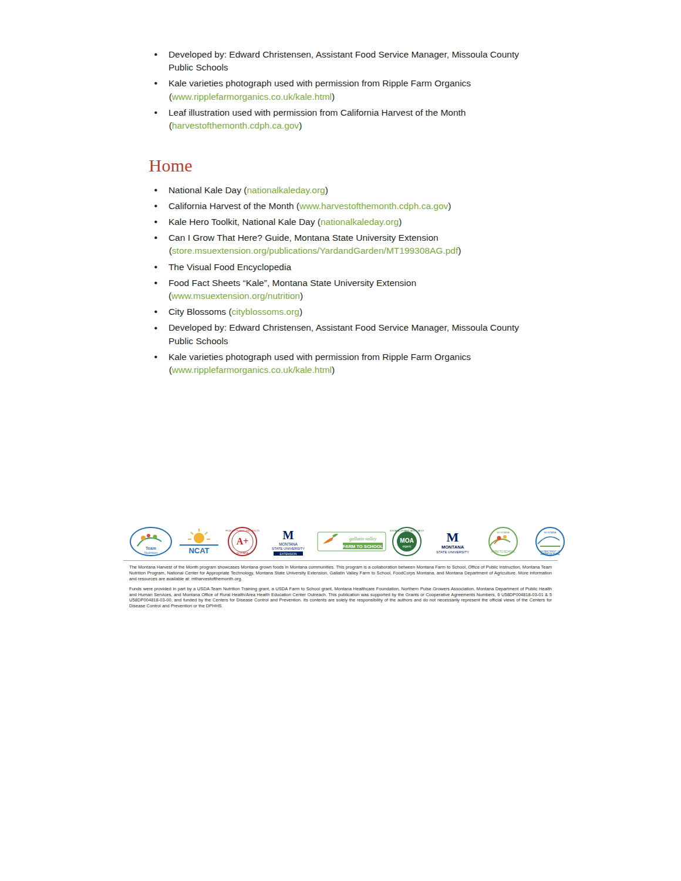Developed by: Edward Christensen, Assistant Food Service Manager, Missoula County Public Schools
Kale varieties photograph used with permission from Ripple Farm Organics (www.ripplefarmorganics.co.uk/kale.html)
Leaf illustration used with permission from California Harvest of the Month (harvestofthemonth.cdph.ca.gov)
Home
National Kale Day (nationalkaleday.org)
California Harvest of the Month (www.harvestofthemonth.cdph.ca.gov)
Kale Hero Toolkit, National Kale Day (nationalkaleday.org)
Can I Grow That Here? Guide, Montana State University Extension (store.msuextension.org/publications/YardandGarden/MT199308AG.pdf)
The Visual Food Encyclopedia
Food Fact Sheets “Kale”, Montana State University Extension (www.msuextension.org/nutrition)
City Blossoms (cityblossoms.org)
Developed by: Edward Christensen, Assistant Food Service Manager, Missoula County Public Schools
Kale varieties photograph used with permission from Ripple Farm Organics (www.ripplefarmorganics.co.uk/kale.html)
Team Nutrition
NCAT
A+ OFFICE OF PUBLIC INSTRUCTION MONTANA
M MONTANA STATE UNIVERSITY EXTENSION
gallatin valley FARM TO SCHOOL
MOA organic MONTANA ORGANIC ASSOCIATION
M MONTANA STATE UNIVERSITY
MONTANA FARM TO SCHOOL
MONTANA DEPARTMENT OF AGRICULTURE
The Montana Harvest of the Month program showcases Montana grown foods in Montana communities. This program is a collaboration between Montana Farm to School, Office of Public Instruction, Montana Team Nutrition Program, National Center for Appropriate Technology, Montana State University Extension, Gallatin Valley Farm to School, FoodCorps Montana, and Montana Department of Agriculture. More information and resources are available at: mtharvestofthemonth.org.
Funds were provided in part by a USDA Team Nutrition Training grant, a USDA Farm to School grant, Montana Healthcare Foundation, Northern Pulse Growers Association, Montana Department of Public Health and Human Services, and Montana Office of Rural Health/Area Health Education Center Outreach. This publication was supported by the Grants or Cooperative Agreements Numbers, 6 U58DP004818-03-01 & 5 U58DP004818-03-00, and funded by the Centers for Disease Control and Prevention. Its contents are solely the responsibility of the authors and do not necessarily represent the official views of the Centers for Disease Control and Prevention or the DPHHS.